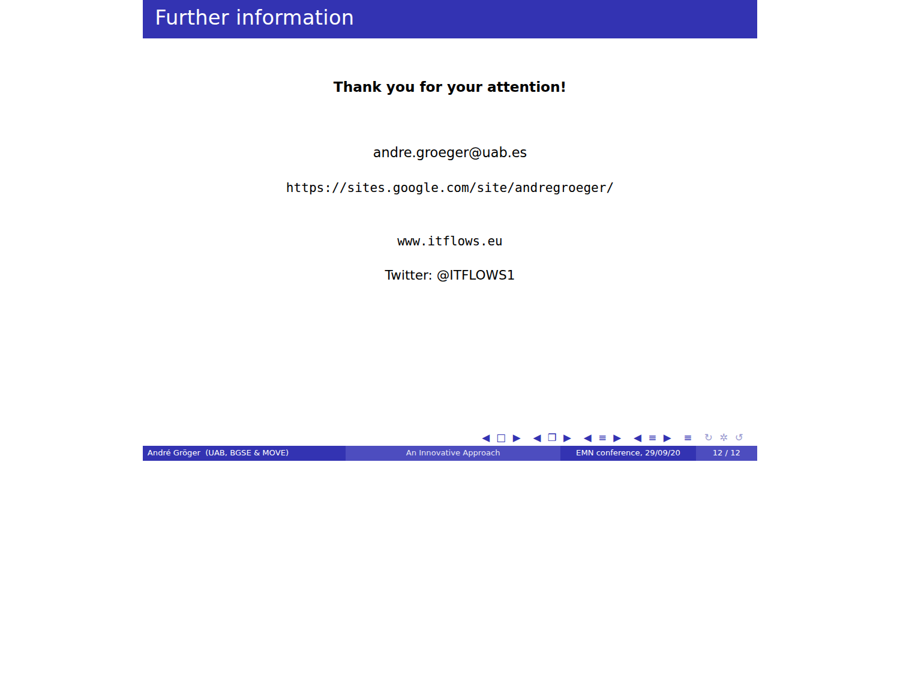Further information
Thank you for your attention!
andre.groeger@uab.es
https://sites.google.com/site/andregroeger/
www.itflows.eu
Twitter: @ITFLOWS1
◀ □ ▶ ◀ ❐ ▶ ◀ ≡ ▶ ◀ ≡ ▶ ≡ ↻ ✲ ↺
André Gröger (UAB, BGSE & MOVE)
An Innovative Approach
EMN conference, 29/09/20
12 / 12